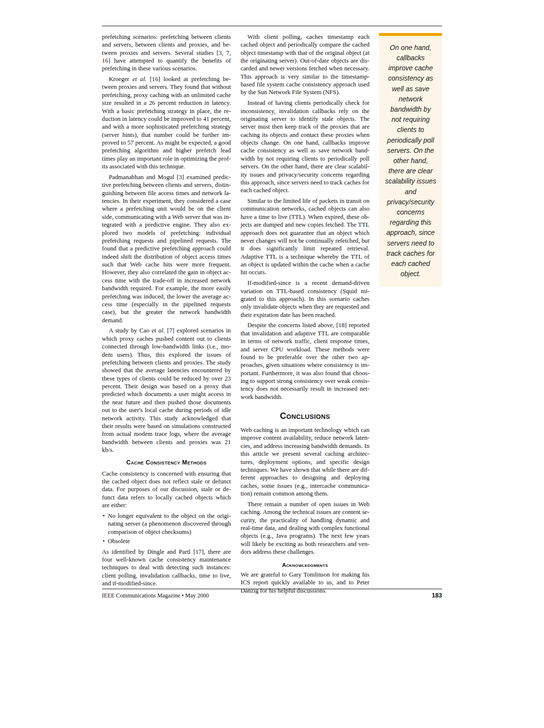prefetching scenarios: prefetching between clients and servers, between clients and proxies, and between proxies and servers. Several studies [3, 7, 16] have attempted to quantify the benefits of prefetching in these various scenarios.
Kroeger et al. [16] looked at prefetching between proxies and servers. They found that without prefetching, proxy caching with an unlimited cache size resulted in a 26 percent reduction in latency. With a basic prefetching strategy in place, the reduction in latency could be improved to 41 percent, and with a more sophisticated prefetching strategy (server hints), that number could be further improved to 57 percent. As might be expected, a good prefetching algorithm and higher prefetch lead times play an important role in optimizing the profits associated with this technique.
Padmanabhan and Mogul [3] examined predictive prefetching between clients and servers, distinguishing between file access times and network latencies. In their experiment, they considered a case where a prefetching unit would be on the client side, communicating with a Web server that was integrated with a predictive engine. They also explored two models of prefetching: individual prefetching requests and pipelined requests. The found that a predictive prefetching approach could indeed shift the distribution of object access times such that Web cache hits were more frequent. However, they also correlated the gain in object access time with the trade-off in increased network bandwidth required. For example, the more easily prefetching was induced, the lower the average access time (especially in the pipelined requests case), but the greater the network bandwidth demand.
A study by Cao et al. [7] explored scenarios in which proxy caches pushed content out to clients connected through low-bandwidth links (i.e., modem users). Thus, this explored the issues of prefetching between clients and proxies. The study showed that the average latencies encountered by these types of clients could be reduced by over 23 percent. Their design was based on a proxy that predicted which documents a user might access in the near future and then pushed those documents out to the user's local cache during periods of idle network activity. This study acknowledged that their results were based on simulations constructed from actual modem trace logs, where the average bandwidth between clients and proxies was 21 kb/s.
Cache Consistency Methods
Cache consistency is concerned with ensuring that the cached object does not reflect stale or defunct data. For purposes of our discussion, stale or defunct data refers to locally cached objects which are either:
No longer equivalent to the object on the originating server (a phenomenon discovered through comparison of object checksums)
Obsolete
As identified by Dingle and Partl [17], there are four well-known cache consistency maintenance techniques to deal with detecting such instances: client polling, invalidation callbacks, time to live, and if-modified-since.
With client polling, caches timestamp each cached object and periodically compare the cached object timestamp with that of the original object (at the originating server). Out-of-date objects are discarded and newer versions fetched when necessary. This approach is very similar to the timestamp-based file system cache consistency approach used by the Sun Network File System (NFS).
Instead of having clients periodically check for inconsistency, invalidation callbacks rely on the originating server to identify stale objects. The server must then keep track of the proxies that are caching its objects and contact these proxies when objects change. On one hand, callbacks improve cache consistency as well as save network bandwidth by not requiring clients to periodically poll servers. On the other hand, there are clear scalability issues and privacy/security concerns regarding this approach, since servers need to track caches for each cached object.
Similar to the limited life of packets in transit on communication networks, cached objects can also have a time to live (TTL). When expired, these objects are dumped and new copies fetched. The TTL approach does not guarantee that an object which never changes will not be continually refetched, but it does significantly limit repeated retrieval. Adaptive TTL is a technique whereby the TTL of an object is updated within the cache when a cache hit occurs.
If-modified-since is a recent demand-driven variation on TTL-based consistency (Squid migrated to this approach). In this scenario caches only invalidate objects when they are requested and their expiration date has been reached.
Despite the concerns listed above, [18] reported that invalidation and adaptive TTL are comparable in terms of network traffic, client response times, and server CPU workload. These methods were found to be preferable over the other two approaches, given situations where consistency is important. Furthermore, it was also found that choosing to support strong consistency over weak consistency does not necessarily result in increased network bandwidth.
Conclusions
Web caching is an important technology which can improve content availability, reduce network latencies, and address increasing bandwidth demands. In this article we present several caching architectures, deployment options, and specific design techniques. We have shown that while there are different approaches to designing and deploying caches, some issues (e.g., intercache communication) remain common among them.
There remain a number of open issues in Web caching. Among the technical issues are content security, the practicality of handling dynamic and real-time data, and dealing with complex functional objects (e.g., Java programs). The next few years will likely be exciting as both researchers and vendors address these challenges.
Acknowledgments
We are grateful to Gary Tomlinson for making his ICS report quickly available to us, and to Peter Danzig for his helpful discussions.
On one hand, callbacks improve cache consistency as well as save network bandwidth by not requiring clients to periodically poll servers. On the other hand, there are clear scalability issues and privacy/security concerns regarding this approach, since servers need to track caches for each cached object.
IEEE Communications Magazine • May 2000
183